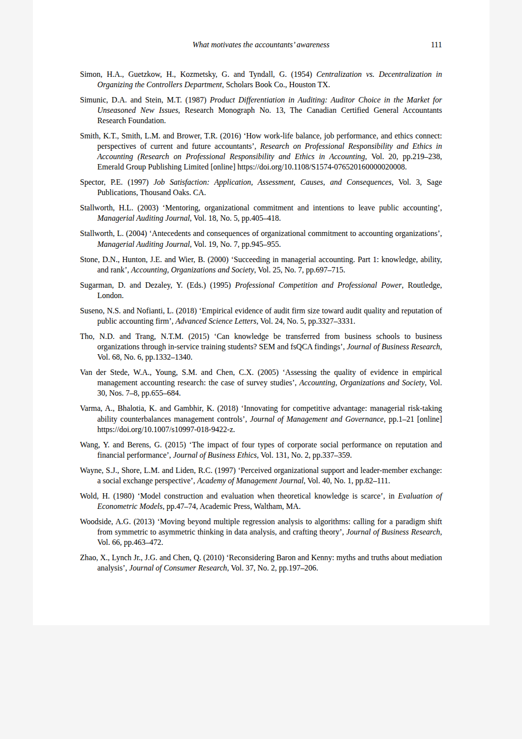What motivates the accountants’ awareness 111
Simon, H.A., Guetzkow, H., Kozmetsky, G. and Tyndall, G. (1954) Centralization vs. Decentralization in Organizing the Controllers Department, Scholars Book Co., Houston TX.
Simunic, D.A. and Stein, M.T. (1987) Product Differentiation in Auditing: Auditor Choice in the Market for Unseasoned New Issues, Research Monograph No. 13, The Canadian Certified General Accountants Research Foundation.
Smith, K.T., Smith, L.M. and Brower, T.R. (2016) ‘How work-life balance, job performance, and ethics connect: perspectives of current and future accountants’, Research on Professional Responsibility and Ethics in Accounting (Research on Professional Responsibility and Ethics in Accounting, Vol. 20, pp.219–238, Emerald Group Publishing Limited [online] https://doi.org/10.1108/S1574-076520160000020008.
Spector, P.E. (1997) Job Satisfaction: Application, Assessment, Causes, and Consequences, Vol. 3, Sage Publications, Thousand Oaks. CA.
Stallworth, H.L. (2003) ‘Mentoring, organizational commitment and intentions to leave public accounting’, Managerial Auditing Journal, Vol. 18, No. 5, pp.405–418.
Stallworth, L. (2004) ‘Antecedents and consequences of organizational commitment to accounting organizations’, Managerial Auditing Journal, Vol. 19, No. 7, pp.945–955.
Stone, D.N., Hunton, J.E. and Wier, B. (2000) ‘Succeeding in managerial accounting. Part 1: knowledge, ability, and rank’, Accounting, Organizations and Society, Vol. 25, No. 7, pp.697–715.
Sugarman, D. and Dezaley, Y. (Eds.) (1995) Professional Competition and Professional Power, Routledge, London.
Suseno, N.S. and Nofianti, L. (2018) ‘Empirical evidence of audit firm size toward audit quality and reputation of public accounting firm’, Advanced Science Letters, Vol. 24, No. 5, pp.3327–3331.
Tho, N.D. and Trang, N.T.M. (2015) ‘Can knowledge be transferred from business schools to business organizations through in-service training students? SEM and fsQCA findings’, Journal of Business Research, Vol. 68, No. 6, pp.1332–1340.
Van der Stede, W.A., Young, S.M. and Chen, C.X. (2005) ‘Assessing the quality of evidence in empirical management accounting research: the case of survey studies’, Accounting, Organizations and Society, Vol. 30, Nos. 7–8, pp.655–684.
Varma, A., Bhalotia, K. and Gambhir, K. (2018) ‘Innovating for competitive advantage: managerial risk-taking ability counterbalances management controls’, Journal of Management and Governance, pp.1–21 [online] https://doi.org/10.1007/s10997-018-9422-z.
Wang, Y. and Berens, G. (2015) ‘The impact of four types of corporate social performance on reputation and financial performance’, Journal of Business Ethics, Vol. 131, No. 2, pp.337–359.
Wayne, S.J., Shore, L.M. and Liden, R.C. (1997) ‘Perceived organizational support and leader-member exchange: a social exchange perspective’, Academy of Management Journal, Vol. 40, No. 1, pp.82–111.
Wold, H. (1980) ‘Model construction and evaluation when theoretical knowledge is scarce’, in Evaluation of Econometric Models, pp.47–74, Academic Press, Waltham, MA.
Woodside, A.G. (2013) ‘Moving beyond multiple regression analysis to algorithms: calling for a paradigm shift from symmetric to asymmetric thinking in data analysis, and crafting theory’, Journal of Business Research, Vol. 66, pp.463–472.
Zhao, X., Lynch Jr., J.G. and Chen, Q. (2010) ‘Reconsidering Baron and Kenny: myths and truths about mediation analysis’, Journal of Consumer Research, Vol. 37, No. 2, pp.197–206.